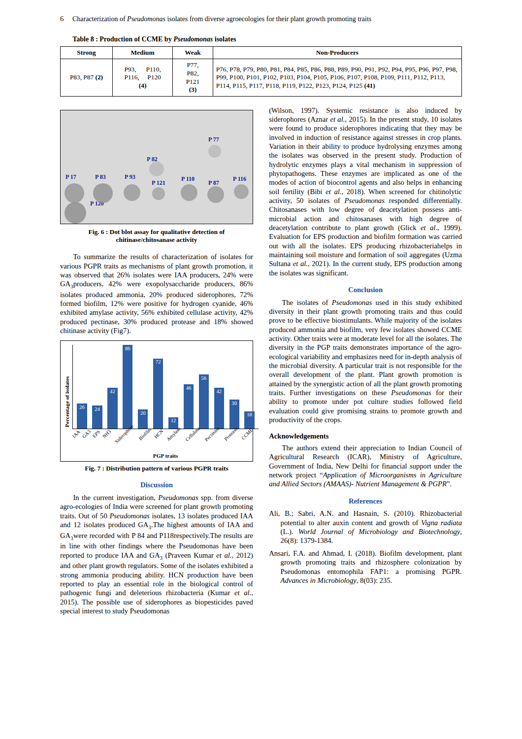6
Characterization of Pseudomonas isolates from diverse agroecologies for their plant growth promoting traits
Table 8 : Production of CCME by Pseudomonas isolates
| Strong | Medium | Weak | Non-Producers |
| --- | --- | --- | --- |
| P83, P87 (2) | P93, P110, P116, P120 (4) | P77, P82, P121 (3) | P76, P78, P79, P80, P81, P84, P85, P86, P88, P89, P90, P91, P92, P94, P95, P96, P97, P98, P99, P100, P101, P102, P103, P104, P105, P106, P107, P108, P109, P111, P112, P113, P114, P115, P117, P118, P119, P122, P123, P124, P125 (41) |
P 77 P 82 P 17 P 83 P 93 P 121 P 110 P 87 P 116 P 120
Fig. 6 : Dot blot assay for qualitative detection of chitinase/chitosanase activity
To summarize the results of characterization of isolates for various PGPR traits as mechanisms of plant growth promotion, it was observed that 26% isolates were IAA producers, 24% were GA3producers, 42% were exopolysaccharide producers, 86% isolates produced ammonia, 20% produced siderophores, 72% formed biofilm, 12% were positive for hydrogen cyanide, 46% exhibited amylase activity, 56% exhibited cellulase activity, 42% produced pectinase, 30% produced protease and 18% showed chitinase activity (Fig7).
Percentage of isolates
26
24
42
86
20
72
12
46
56
42
30
18
IAA GA3 EPS NH3 Siderophore Biofilm HCN Amylase Cellulase Pectinase Protease CCME
PGP traits
Fig. 7 : Distribution pattern of various PGPR traits
Discussion
In the current investigation, Pseudomonas spp. from diverse agro-ecologies of India were screened for plant growth promoting traits. Out of 50 Pseudomonas isolates, 13 isolates produced IAA and 12 isolates produced GA3.The highest amounts of IAA and GA3were recorded with P 84 and P118respectively.The results are in line with other findings where the Pseudomonas have been reported to produce IAA and GA3 (Praveen Kumar et al., 2012) and other plant growth regulators. Some of the isolates exhibited a strong ammonia producing ability. HCN production have been reported to play an essential role in the biological control of pathogenic fungi and deleterious rhizobacteria (Kumar et al., 2015). The possible use of siderophores as biopesticides paved special interest to study Pseudomonas
(Wilson, 1997). Systemic resistance is also induced by siderophores (Aznar et al., 2015). In the present study, 10 isolates were found to produce siderophores indicating that they may be involved in induction of resistance against stresses in crop plants. Variation in their ability to produce hydrolysing enzymes among the isolates was observed in the present study. Production of hydrolytic enzymes plays a vital mechanism in suppression of phytopathogens. These enzymes are implicated as one of the modes of action of biocontrol agents and also helps in enhancing soil fertility (Bibi et al., 2018). When screened for chitinolytic activity, 50 isolates of Pseudomonas responded differentially. Chitosanases with low degree of deacetylation possess anti-microbial action and chitosanases with high degree of deacetylation contribute to plant growth (Glick et al., 1999). Evaluation for EPS production and biofilm formation was carried out with all the isolates. EPS producing rhizobacteriahelps in maintaining soil moisture and formation of soil aggregates (Uzma Sultana et al., 2021). In the current study, EPS production among the isolates was significant.
Conclusion
The isolates of Pseudomonas used in this study exhibited diversity in their plant growth promoting traits and thus could prove to be effective biostimulants. While majority of the isolates produced ammonia and biofilm, very few isolates showed CCME activity. Other traits were at moderate level for all the isolates. The diversity in the PGP traits demonstrates importance of the agro-ecological variability and emphasizes need for in-depth analysis of the microbial diversity. A particular trait is not responsible for the overall development of the plant. Plant growth promotion is attained by the synergistic action of all the plant growth promoting traits. Further investigations on these Pseudomonas for their ability to promote under pot culture studies followed field evaluation could give promising strains to promote growth and productivity of the crops.
Acknowledgements
The authors extend their appreciation to Indian Council of Agricultural Research (ICAR), Ministry of Agriculture, Government of India, New Delhi for financial support under the network project “Application of Microorganisms in Agriculture and Allied Sectors (AMAAS)- Nutrient Management & PGPR”.
References
Ali, B.; Sabri, A.N. and Hasnain, S. (2010). Rhizobacterial potential to alter auxin content and growth of Vigna radiata (L.). World Journal of Microbiology and Biotechnology, 26(8): 1379-1384.
Ansari, F.A. and Ahmad, I. (2018). Biofilm development, plant growth promoting traits and rhizosphere colonization by Pseudomonas entomophila FAP1: a promising PGPR. Advances in Microbiology, 8(03): 235.